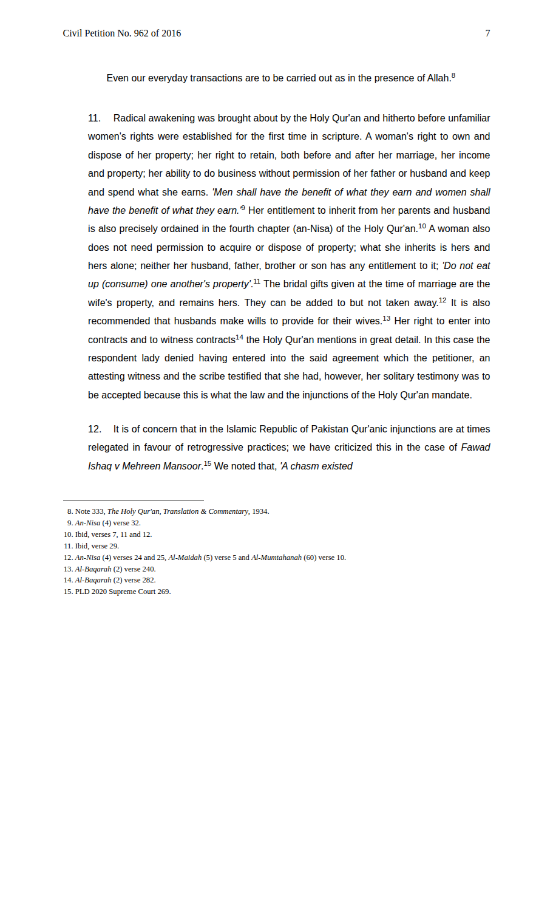Civil Petition No. 962 of 2016 7
Even our everyday transactions are to be carried out as in the presence of Allah.8
11. Radical awakening was brought about by the Holy Qur'an and hitherto before unfamiliar women's rights were established for the first time in scripture. A woman's right to own and dispose of her property; her right to retain, both before and after her marriage, her income and property; her ability to do business without permission of her father or husband and keep and spend what she earns. 'Men shall have the benefit of what they earn and women shall have the benefit of what they earn.'9 Her entitlement to inherit from her parents and husband is also precisely ordained in the fourth chapter (an-Nisa) of the Holy Qur'an.10 A woman also does not need permission to acquire or dispose of property; what she inherits is hers and hers alone; neither her husband, father, brother or son has any entitlement to it; 'Do not eat up (consume) one another's property'.11 The bridal gifts given at the time of marriage are the wife's property, and remains hers. They can be added to but not taken away.12 It is also recommended that husbands make wills to provide for their wives.13 Her right to enter into contracts and to witness contracts14 the Holy Qur'an mentions in great detail. In this case the respondent lady denied having entered into the said agreement which the petitioner, an attesting witness and the scribe testified that she had, however, her solitary testimony was to be accepted because this is what the law and the injunctions of the Holy Qur'an mandate.
12. It is of concern that in the Islamic Republic of Pakistan Qur'anic injunctions are at times relegated in favour of retrogressive practices; we have criticized this in the case of Fawad Ishaq v Mehreen Mansoor.15 We noted that, 'A chasm existed
Note 333, The Holy Qur'an, Translation & Commentary, 1934.
An-Nisa (4) verse 32.
Ibid, verses 7, 11 and 12.
Ibid, verse 29.
An-Nisa (4) verses 24 and 25, Al-Maidah (5) verse 5 and Al-Mumtahanah (60) verse 10.
Al-Baqarah (2) verse 240.
Al-Baqarah (2) verse 282.
PLD 2020 Supreme Court 269.